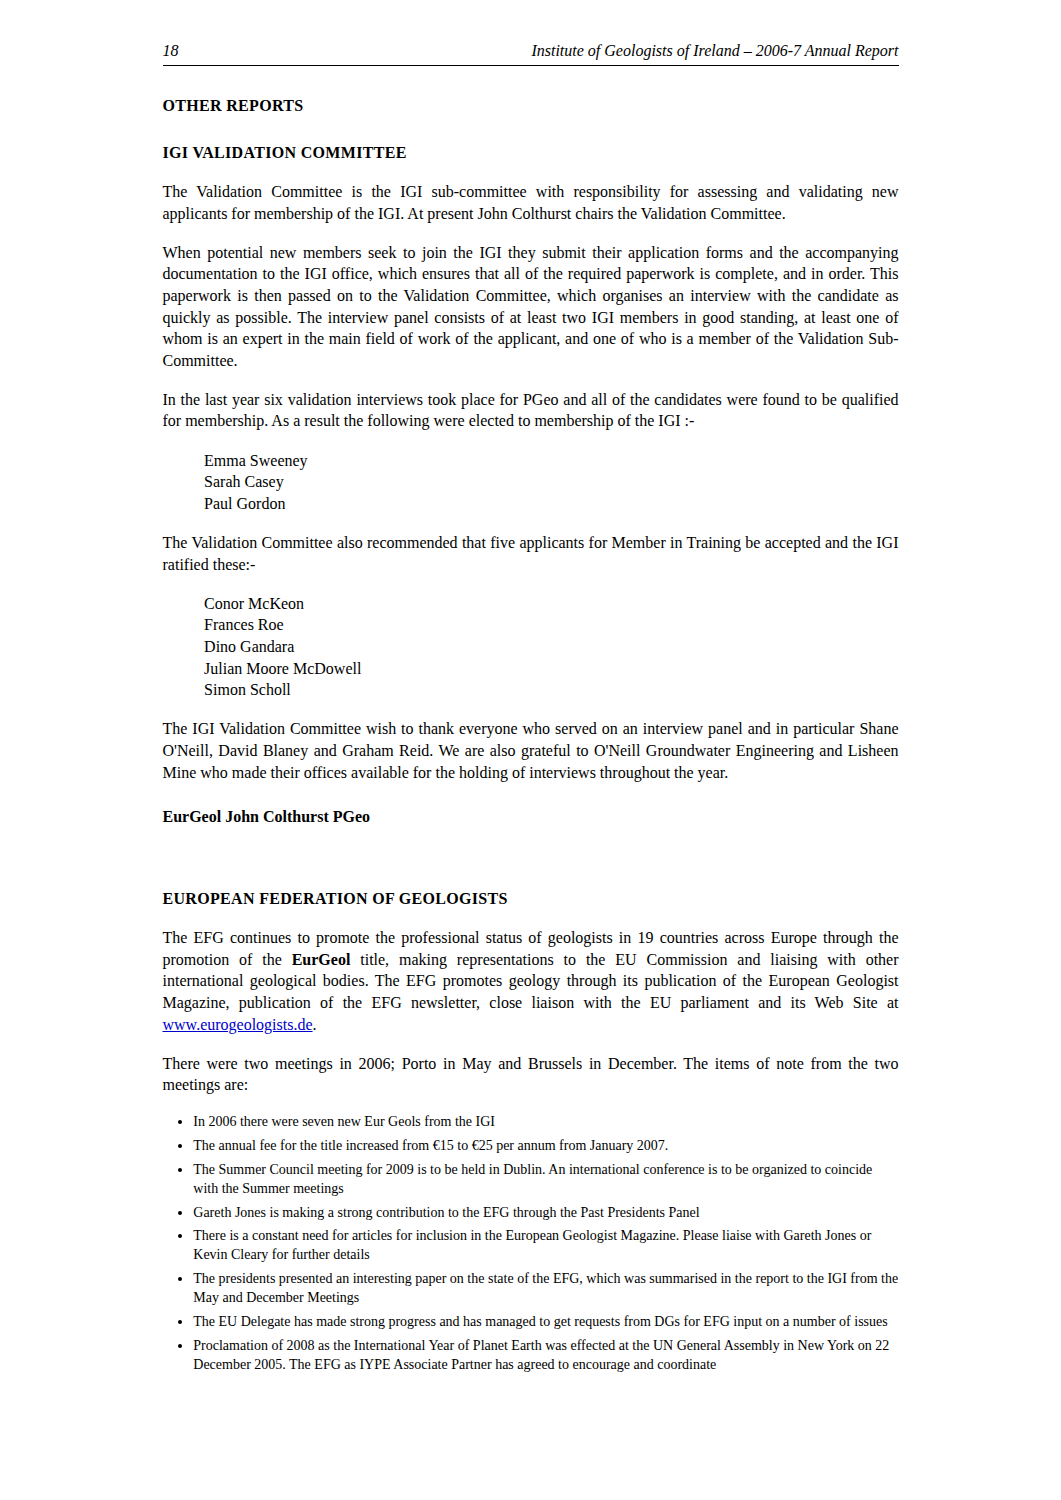18 Institute of Geologists of Ireland – 2006-7 Annual Report
OTHER REPORTS
IGI VALIDATION COMMITTEE
The Validation Committee is the IGI sub-committee with responsibility for assessing and validating new applicants for membership of the IGI. At present John Colthurst chairs the Validation Committee.
When potential new members seek to join the IGI they submit their application forms and the accompanying documentation to the IGI office, which ensures that all of the required paperwork is complete, and in order. This paperwork is then passed on to the Validation Committee, which organises an interview with the candidate as quickly as possible. The interview panel consists of at least two IGI members in good standing, at least one of whom is an expert in the main field of work of the applicant, and one of who is a member of the Validation Sub-Committee.
In the last year six validation interviews took place for PGeo and all of the candidates were found to be qualified for membership. As a result the following were elected to membership of the IGI :-
Emma Sweeney
Sarah Casey
Paul Gordon
The Validation Committee also recommended that five applicants for Member in Training be accepted and the IGI ratified these:-
Conor McKeon
Frances Roe
Dino Gandara
Julian Moore McDowell
Simon Scholl
The IGI Validation Committee wish to thank everyone who served on an interview panel and in particular Shane O'Neill, David Blaney and Graham Reid. We are also grateful to O'Neill Groundwater Engineering and Lisheen Mine who made their offices available for the holding of interviews throughout the year.
EurGeol John Colthurst PGeo
EUROPEAN FEDERATION OF GEOLOGISTS
The EFG continues to promote the professional status of geologists in 19 countries across Europe through the promotion of the EurGeol title, making representations to the EU Commission and liaising with other international geological bodies. The EFG promotes geology through its publication of the European Geologist Magazine, publication of the EFG newsletter, close liaison with the EU parliament and its Web Site at www.eurogeologists.de.
There were two meetings in 2006; Porto in May and Brussels in December. The items of note from the two meetings are:
In 2006 there were seven new Eur Geols from the IGI
The annual fee for the title increased from €15 to €25 per annum from January 2007.
The Summer Council meeting for 2009 is to be held in Dublin. An international conference is to be organized to coincide with the Summer meetings
Gareth Jones is making a strong contribution to the EFG through the Past Presidents Panel
There is a constant need for articles for inclusion in the European Geologist Magazine. Please liaise with Gareth Jones or Kevin Cleary for further details
The presidents presented an interesting paper on the state of the EFG, which was summarised in the report to the IGI from the May and December Meetings
The EU Delegate has made strong progress and has managed to get requests from DGs for EFG input on a number of issues
Proclamation of 2008 as the International Year of Planet Earth was effected at the UN General Assembly in New York on 22 December 2005. The EFG as IYPE Associate Partner has agreed to encourage and coordinate